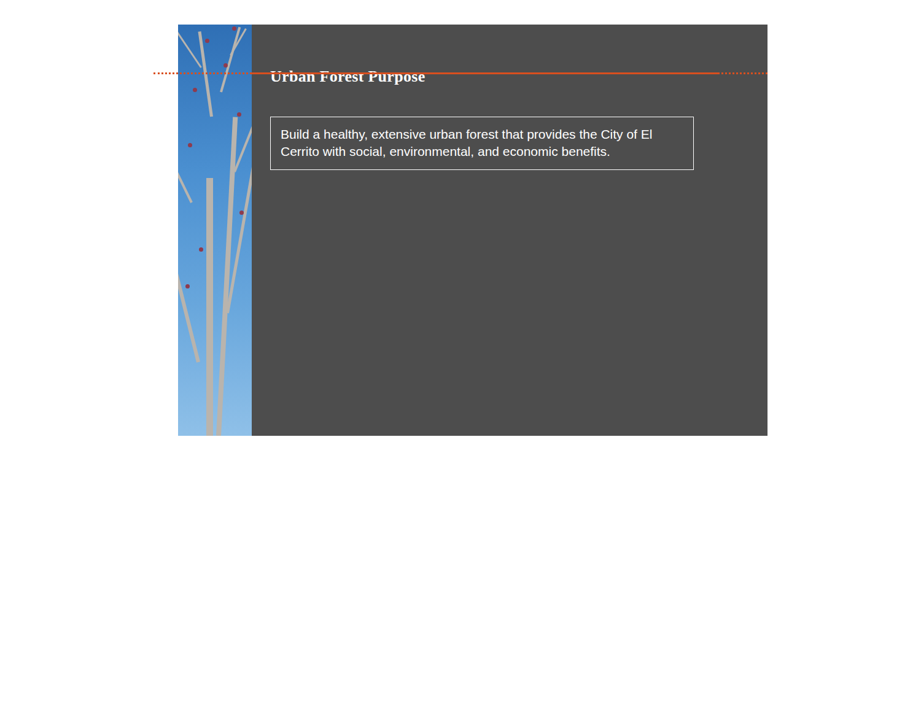Urban Forest Purpose
Build a healthy, extensive urban forest that provides the City of El Cerrito with social, environmental, and economic benefits.